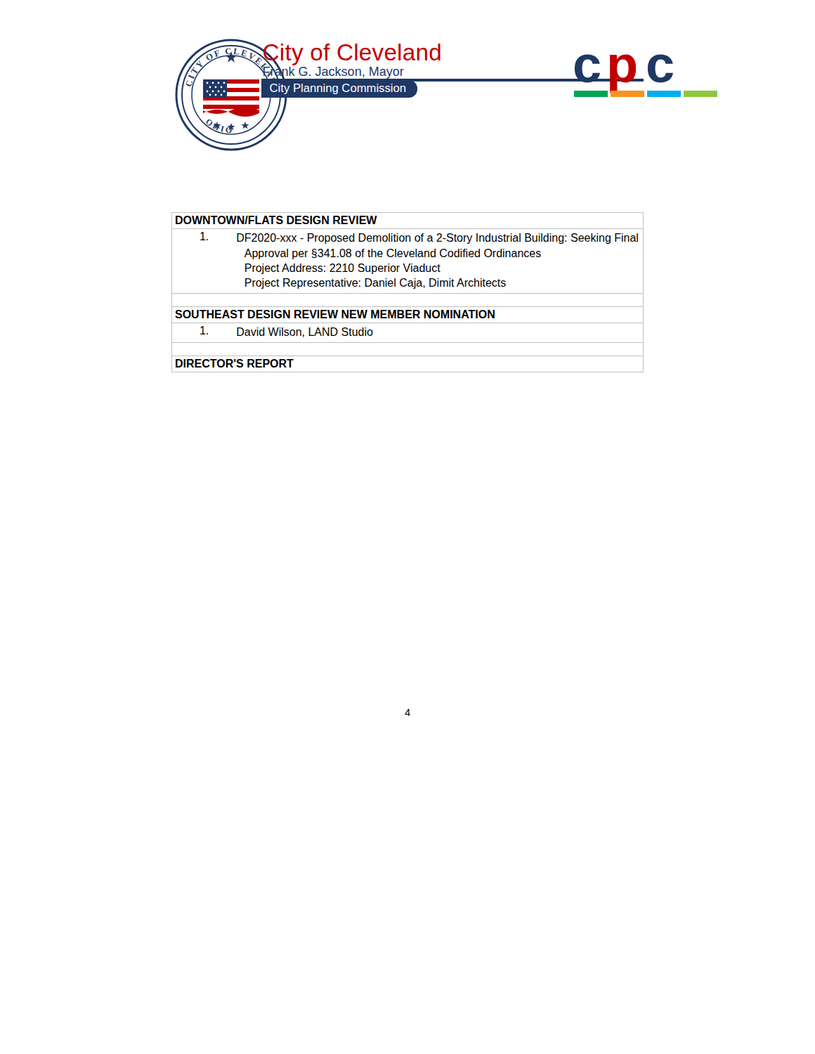CITY OF CLEVELAND OHIO
City of Cleveland
Frank G. Jackson, Mayor
City Planning Commission
c p c
| DOWNTOWN/FLATS DESIGN REVIEW |
| 1. | DF2020-xxx - Proposed Demolition of a 2-Story Industrial Building: Seeking Final Approval per §341.08 of the Cleveland Codified Ordinances Project Address: 2210 Superior Viaduct Project Representative: Daniel Caja, Dimit Architects |
| SOUTHEAST DESIGN REVIEW NEW MEMBER NOMINATION |
| 1. | David Wilson, LAND Studio |
| DIRECTOR'S REPORT |
4